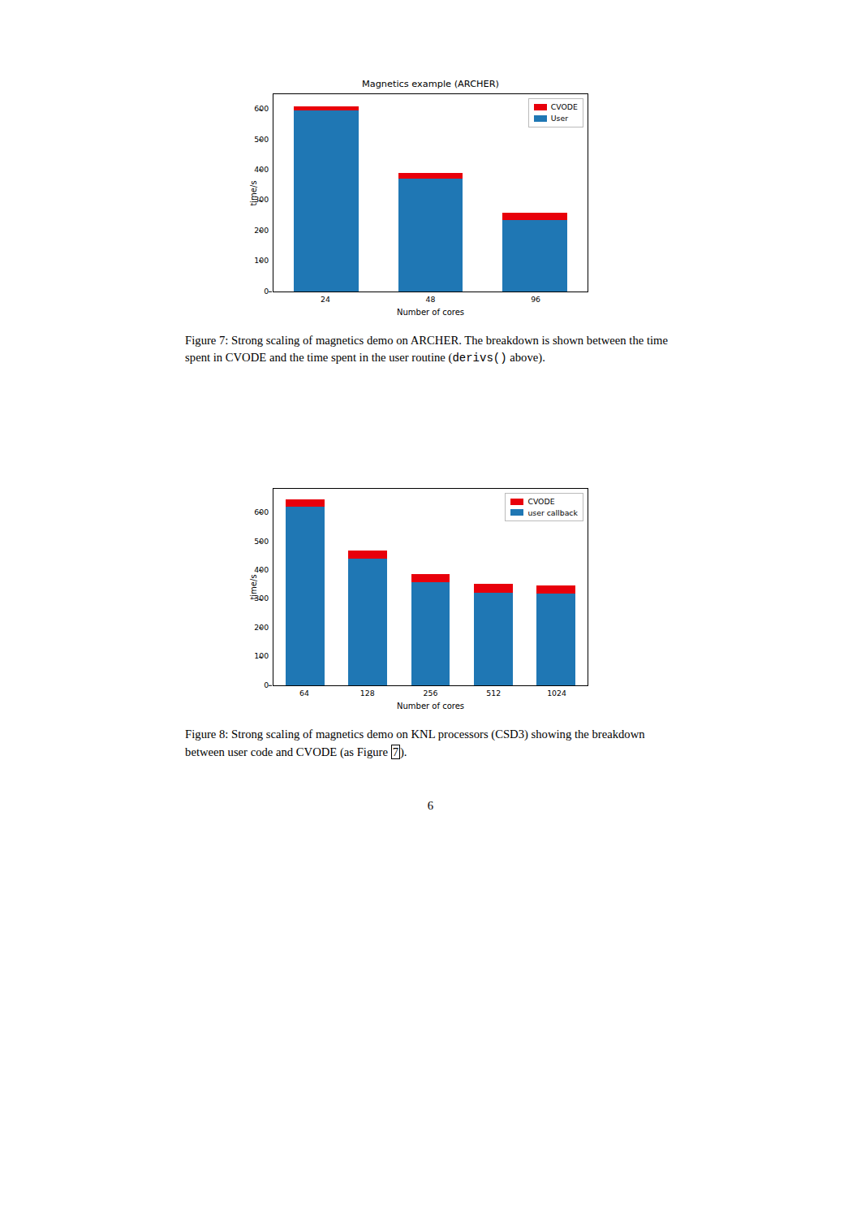Magnetics example (ARCHER)
time/s
0
100
200
300
400
500
600
CVODE
User
24
48
96
Number of cores
Figure 7: Strong scaling of magnetics demo on ARCHER. The breakdown is shown between the time spent in CVODE and the time spent in the user routine (derivs() above).
time/s
0
100
200
300
400
500
600
CVODE
user callback
64
128
256
512
1024
Number of cores
Figure 8: Strong scaling of magnetics demo on KNL processors (CSD3) showing the breakdown between user code and CVODE (as Figure 7).
6